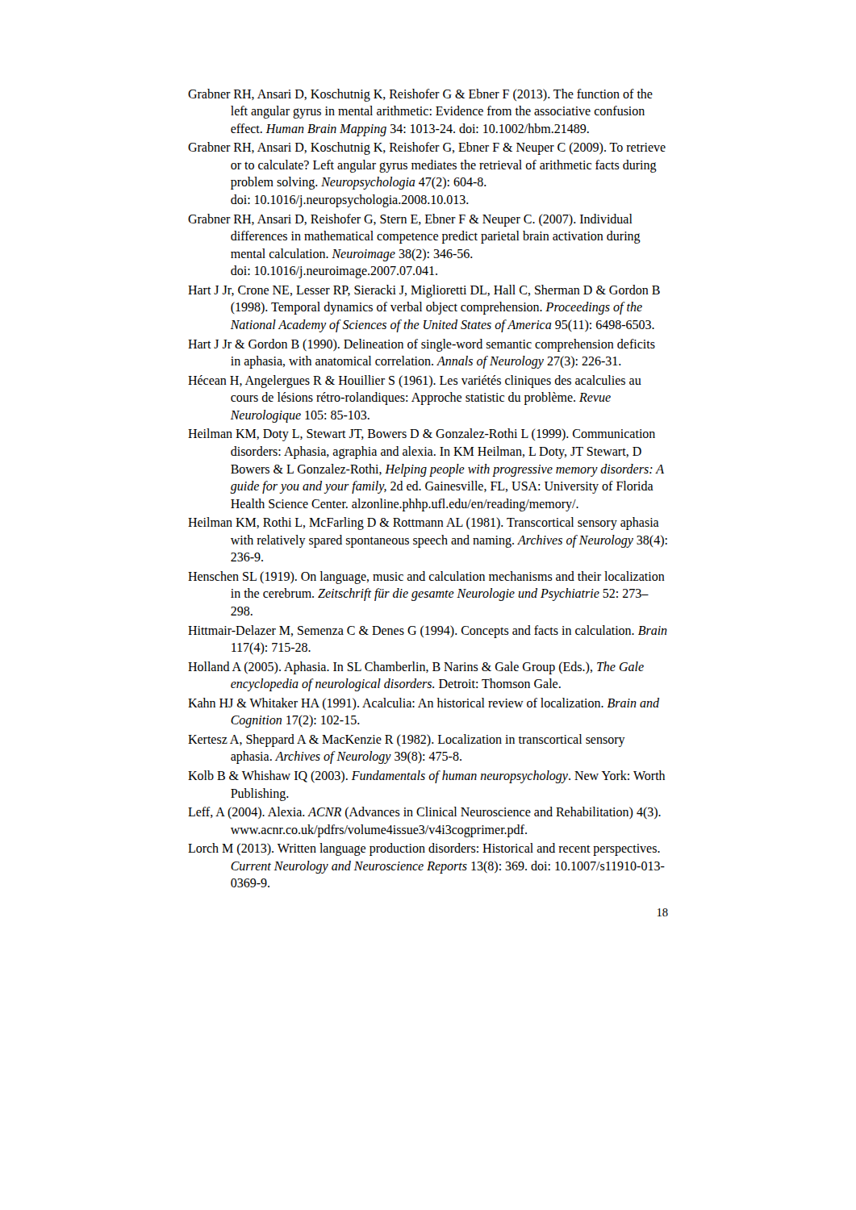Grabner RH, Ansari D, Koschutnig K, Reishofer G & Ebner F (2013). The function of the left angular gyrus in mental arithmetic: Evidence from the associative confusion effect. Human Brain Mapping 34: 1013-24. doi: 10.1002/hbm.21489.
Grabner RH, Ansari D, Koschutnig K, Reishofer G, Ebner F & Neuper C (2009). To retrieve or to calculate? Left angular gyrus mediates the retrieval of arithmetic facts during problem solving. Neuropsychologia 47(2): 604-8.
doi: 10.1016/j.neuropsychologia.2008.10.013.
Grabner RH, Ansari D, Reishofer G, Stern E, Ebner F & Neuper C. (2007). Individual differences in mathematical competence predict parietal brain activation during mental calculation. Neuroimage 38(2): 346-56.
doi: 10.1016/j.neuroimage.2007.07.041.
Hart J Jr, Crone NE, Lesser RP, Sieracki J, Miglioretti DL, Hall C, Sherman D & Gordon B (1998). Temporal dynamics of verbal object comprehension. Proceedings of the National Academy of Sciences of the United States of America 95(11): 6498-6503.
Hart J Jr & Gordon B (1990). Delineation of single-word semantic comprehension deficits in aphasia, with anatomical correlation. Annals of Neurology 27(3): 226-31.
Hécean H, Angelergues R & Houillier S (1961). Les variétés cliniques des acalculies au cours de lésions rétro-rolandiques: Approche statistic du problème. Revue Neurologique 105: 85-103.
Heilman KM, Doty L, Stewart JT, Bowers D & Gonzalez-Rothi L (1999). Communication disorders: Aphasia, agraphia and alexia. In KM Heilman, L Doty, JT Stewart, D Bowers & L Gonzalez-Rothi, Helping people with progressive memory disorders: A guide for you and your family, 2d ed. Gainesville, FL, USA: University of Florida Health Science Center. alzonline.phhp.ufl.edu/en/reading/memory/.
Heilman KM, Rothi L, McFarling D & Rottmann AL (1981). Transcortical sensory aphasia with relatively spared spontaneous speech and naming. Archives of Neurology 38(4): 236-9.
Henschen SL (1919). On language, music and calculation mechanisms and their localization in the cerebrum. Zeitschrift für die gesamte Neurologie und Psychiatrie 52: 273–298.
Hittmair-Delazer M, Semenza C & Denes G (1994). Concepts and facts in calculation. Brain 117(4): 715-28.
Holland A (2005). Aphasia. In SL Chamberlin, B Narins & Gale Group (Eds.), The Gale encyclopedia of neurological disorders. Detroit: Thomson Gale.
Kahn HJ & Whitaker HA (1991). Acalculia: An historical review of localization. Brain and Cognition 17(2): 102-15.
Kertesz A, Sheppard A & MacKenzie R (1982). Localization in transcortical sensory aphasia. Archives of Neurology 39(8): 475-8.
Kolb B & Whishaw IQ (2003). Fundamentals of human neuropsychology. New York: Worth Publishing.
Leff, A (2004). Alexia. ACNR (Advances in Clinical Neuroscience and Rehabilitation) 4(3). www.acnr.co.uk/pdfrs/volume4issue3/v4i3cogprimer.pdf.
Lorch M (2013). Written language production disorders: Historical and recent perspectives. Current Neurology and Neuroscience Reports 13(8): 369. doi: 10.1007/s11910-013-0369-9.
18